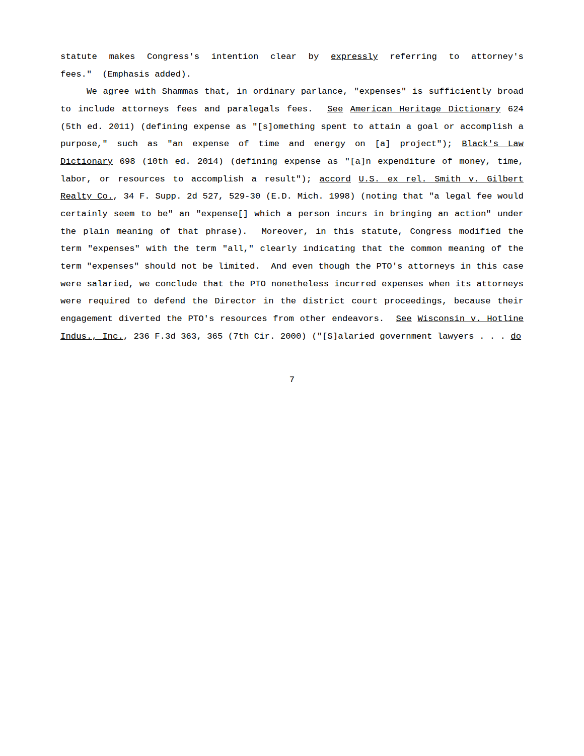statute makes Congress's intention clear by expressly referring to attorney's fees." (Emphasis added).
We agree with Shammas that, in ordinary parlance, "expenses" is sufficiently broad to include attorneys fees and paralegals fees. See American Heritage Dictionary 624 (5th ed. 2011) (defining expense as "[s]omething spent to attain a goal or accomplish a purpose," such as "an expense of time and energy on [a] project"); Black's Law Dictionary 698 (10th ed. 2014) (defining expense as "[a]n expenditure of money, time, labor, or resources to accomplish a result"); accord U.S. ex rel. Smith v. Gilbert Realty Co., 34 F. Supp. 2d 527, 529-30 (E.D. Mich. 1998) (noting that "a legal fee would certainly seem to be" an "expense[] which a person incurs in bringing an action" under the plain meaning of that phrase). Moreover, in this statute, Congress modified the term "expenses" with the term "all," clearly indicating that the common meaning of the term "expenses" should not be limited. And even though the PTO's attorneys in this case were salaried, we conclude that the PTO nonetheless incurred expenses when its attorneys were required to defend the Director in the district court proceedings, because their engagement diverted the PTO's resources from other endeavors. See Wisconsin v. Hotline Indus., Inc., 236 F.3d 363, 365 (7th Cir. 2000) ("[S]alaried government lawyers . . . do
7